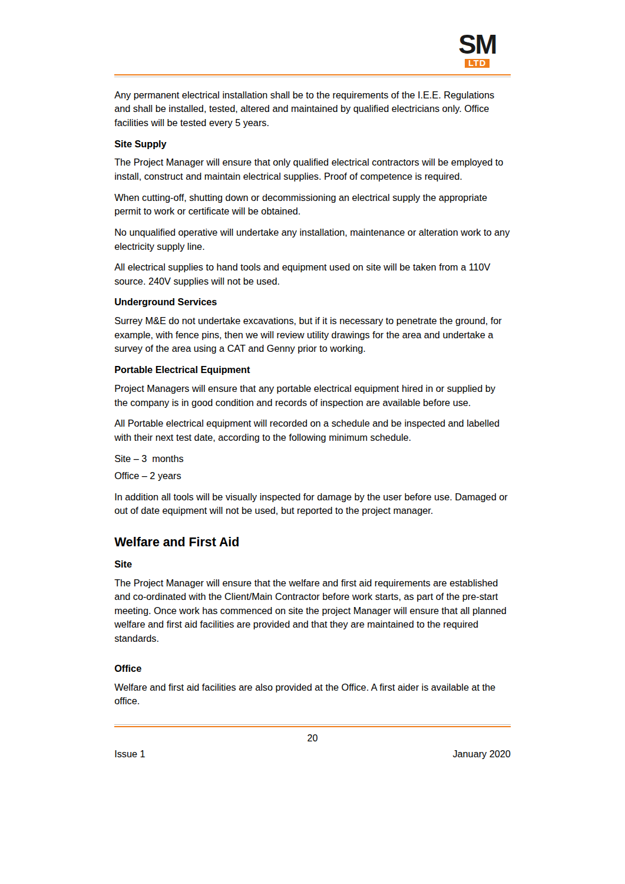SM
LTD
Any permanent electrical installation shall be to the requirements of the I.E.E. Regulations and shall be installed, tested, altered and maintained by qualified electricians only. Office facilities will be tested every 5 years.
Site Supply
The Project Manager will ensure that only qualified electrical contractors will be employed to install, construct and maintain electrical supplies. Proof of competence is required.
When cutting-off, shutting down or decommissioning an electrical supply the appropriate permit to work or certificate will be obtained.
No unqualified operative will undertake any installation, maintenance or alteration work to any electricity supply line.
All electrical supplies to hand tools and equipment used on site will be taken from a 110V source. 240V supplies will not be used.
Underground Services
Surrey M&E do not undertake excavations, but if it is necessary to penetrate the ground, for example, with fence pins, then we will review utility drawings for the area and undertake a survey of the area using a CAT and Genny prior to working.
Portable Electrical Equipment
Project Managers will ensure that any portable electrical equipment hired in or supplied by the company is in good condition and records of inspection are available before use.
All Portable electrical equipment will recorded on a schedule and be inspected and labelled with their next test date, according to the following minimum schedule.
Site – 3 months
Office – 2 years
In addition all tools will be visually inspected for damage by the user before use. Damaged or out of date equipment will not be used, but reported to the project manager.
Welfare and First Aid
Site
The Project Manager will ensure that the welfare and first aid requirements are established and co-ordinated with the Client/Main Contractor before work starts, as part of the pre-start meeting. Once work has commenced on site the project Manager will ensure that all planned welfare and first aid facilities are provided and that they are maintained to the required standards.
Office
Welfare and first aid facilities are also provided at the Office. A first aider is available at the office.
20
Issue 1
January 2020